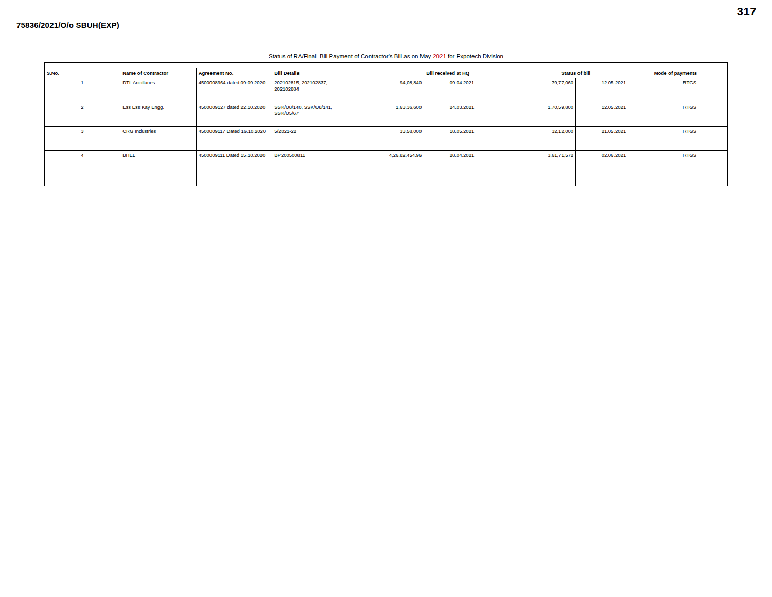317
75836/2021/O/o SBUH(EXP)
Status of RA/Final Bill Payment of Contractor's Bill as on May-2021 for Expotech Division
| S.No. | Name of Contractor | Agreement No. | Bill Details | | Bill received at HQ | Status of bill | Mode of payments |
| --- | --- | --- | --- | --- | --- | --- | --- |
| 1 | DTL Ancillaries | 4500008964 dated 09.09.2020 | 202102815, 202102837, 202102884 | 94,08,840 | 09.04.2021 | 79,77,060 | 12.05.2021 | RTGS |
| 2 | Ess Ess Kay Engg. | 4500009127 dated 22.10.2020 | SSK/U8/140, SSK/U8/141, SSK/U5/67 | 1,63,36,600 | 24.03.2021 | 1,70,59,800 | 12.05.2021 | RTGS |
| 3 | CRG Industries | 4500009117 Dated 16.10.2020 | 5/2021-22 | 33,58,000 | 18.05.2021 | 32,12,000 | 21.05.2021 | RTGS |
| 4 | BHEL | 4500009111 Dated 15.10.2020 | BP200500811 | 4,26,82,454.96 | 28.04.2021 | 3,61,71,572 | 02.06.2021 | RTGS |